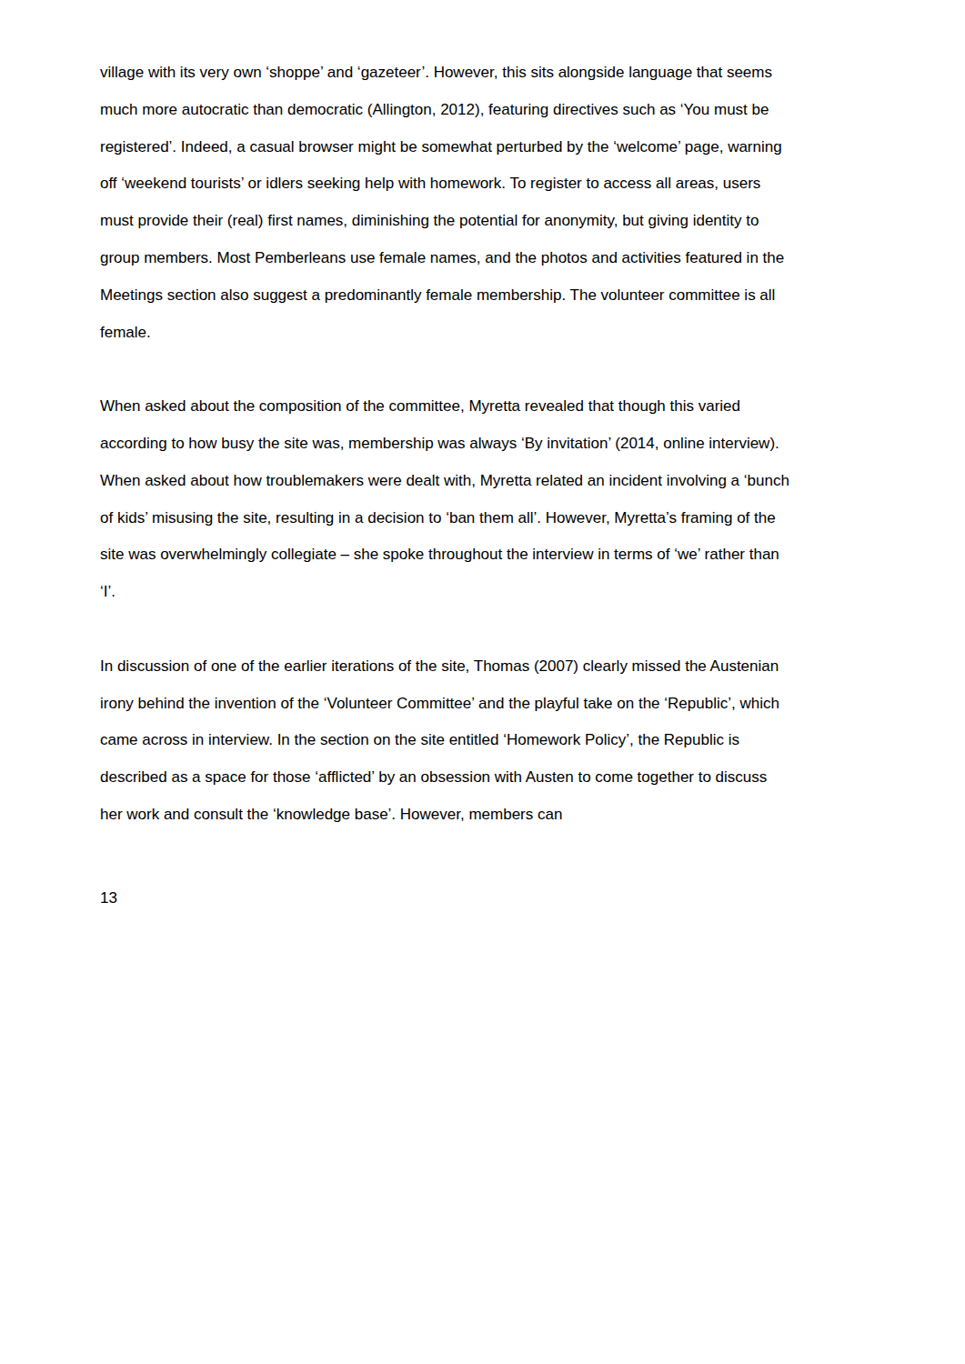village with its very own ‘shoppe’ and ‘gazeteer’. However, this sits alongside language that seems much more autocratic than democratic (Allington, 2012), featuring directives such as ‘You must be registered’. Indeed, a casual browser might be somewhat perturbed by the ‘welcome’ page, warning off ‘weekend tourists’ or idlers seeking help with homework. To register to access all areas, users must provide their (real) first names, diminishing the potential for anonymity, but giving identity to group members. Most Pemberleans use female names, and the photos and activities featured in the Meetings section also suggest a predominantly female membership. The volunteer committee is all female.
When asked about the composition of the committee, Myretta revealed that though this varied according to how busy the site was, membership was always ‘By invitation’ (2014, online interview). When asked about how troublemakers were dealt with, Myretta related an incident involving a ‘bunch of kids’ misusing the site, resulting in a decision to ‘ban them all’. However, Myretta’s framing of the site was overwhelmingly collegiate – she spoke throughout the interview in terms of ‘we’ rather than ‘I’.
In discussion of one of the earlier iterations of the site, Thomas (2007) clearly missed the Austenian irony behind the invention of the ‘Volunteer Committee’ and the playful take on the ‘Republic’, which came across in interview. In the section on the site entitled ‘Homework Policy’, the Republic is described as a space for those ‘afflicted’ by an obsession with Austen to come together to discuss her work and consult the ‘knowledge base’. However, members can
13